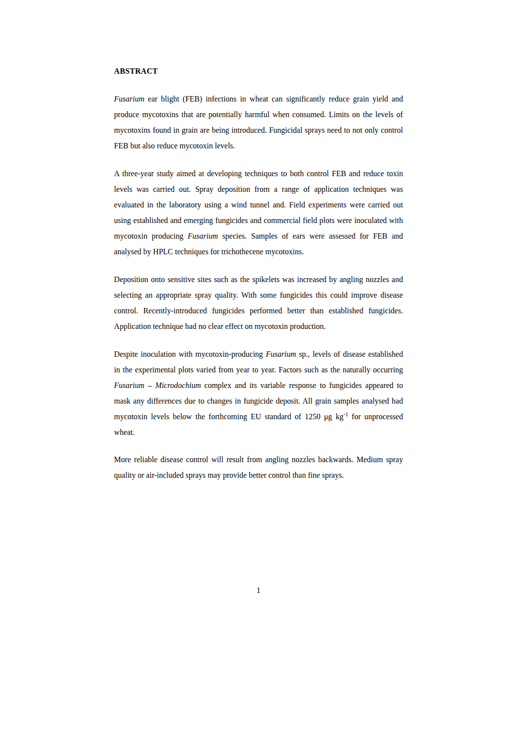ABSTRACT
Fusarium ear blight (FEB) infections in wheat can significantly reduce grain yield and produce mycotoxins that are potentially harmful when consumed. Limits on the levels of mycotoxins found in grain are being introduced. Fungicidal sprays need to not only control FEB but also reduce mycotoxin levels.
A three-year study aimed at developing techniques to both control FEB and reduce toxin levels was carried out. Spray deposition from a range of application techniques was evaluated in the laboratory using a wind tunnel and. Field experiments were carried out using established and emerging fungicides and commercial field plots were inoculated with mycotoxin producing Fusarium species. Samples of ears were assessed for FEB and analysed by HPLC techniques for trichothecene mycotoxins.
Deposition onto sensitive sites such as the spikelets was increased by angling nozzles and selecting an appropriate spray quality. With some fungicides this could improve disease control. Recently-introduced fungicides performed better than established fungicides. Application technique had no clear effect on mycotoxin production.
Despite inoculation with mycotoxin-producing Fusarium sp., levels of disease established in the experimental plots varied from year to year. Factors such as the naturally occurring Fusarium – Microdochium complex and its variable response to fungicides appeared to mask any differences due to changes in fungicide deposit. All grain samples analysed had mycotoxin levels below the forthcoming EU standard of 1250 μg kg-1 for unprocessed wheat.
More reliable disease control will result from angling nozzles backwards. Medium spray quality or air-included sprays may provide better control than fine sprays.
1